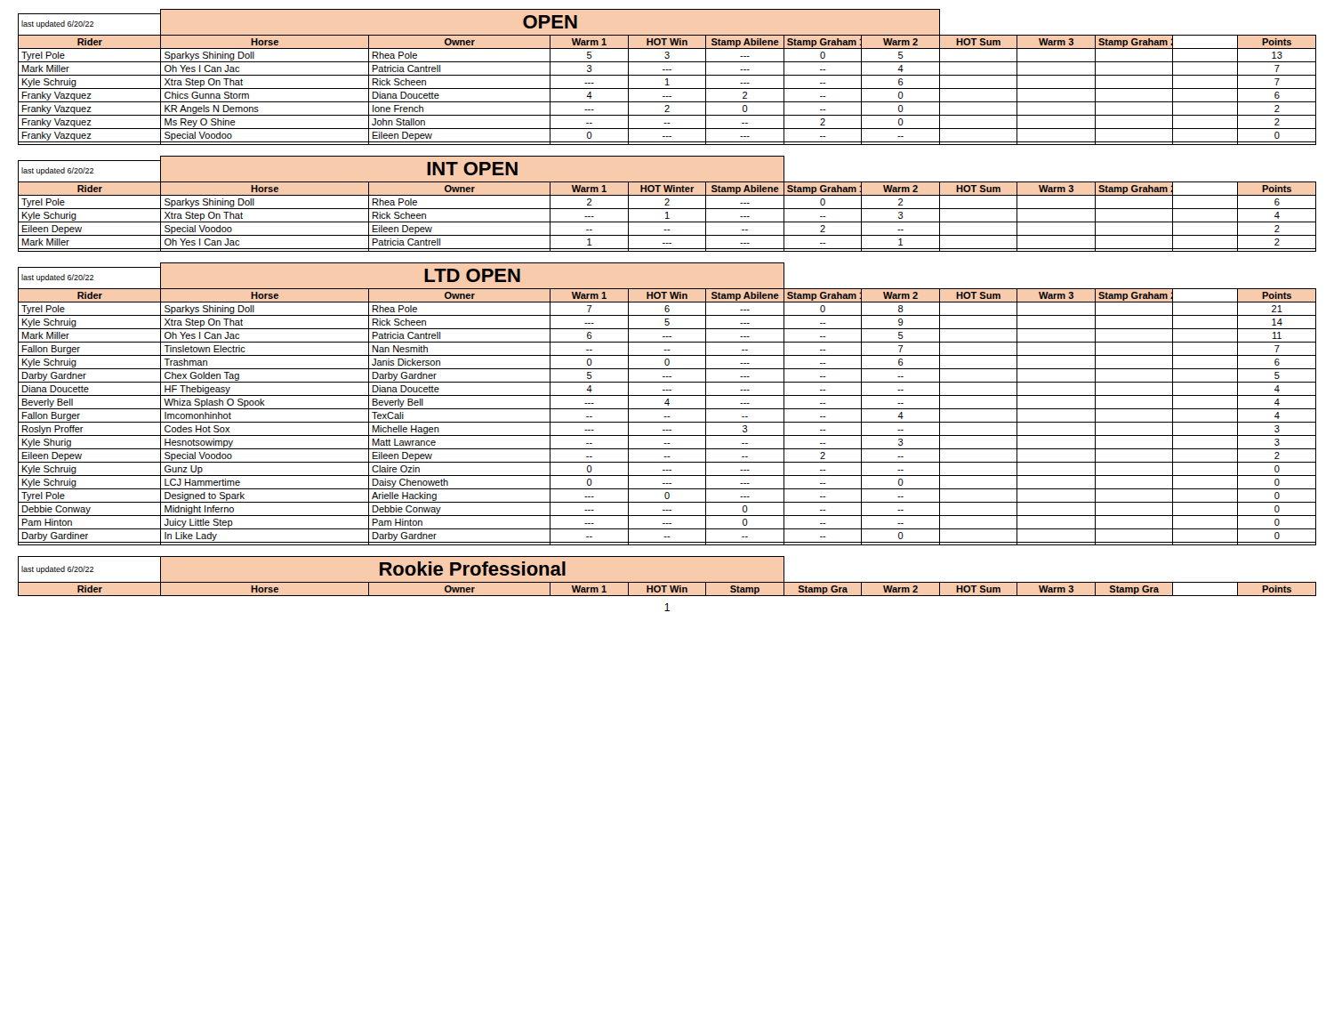| | OPEN | | | | | |
| last updated 6/20/22 | | | | | |
| Rider | Horse | Owner | Warm 1 | HOT Win | Stamp Abilene | Stamp Graham 1 | Warm 2 | HOT Sum | Warm 3 | Stamp Graham 2 | | Points |
| Tyrel Pole | Sparkys Shining Doll | Rhea Pole | 5 | 3 | --- | 0 | 5 | | | | | 13 |
| Mark Miller | Oh Yes I Can Jac | Patricia Cantrell | 3 | --- | --- | -- | 4 | | | | | 7 |
| Kyle Schruig | Xtra Step On That | Rick Scheen | --- | 1 | --- | -- | 6 | | | | | 7 |
| Franky Vazquez | Chics Gunna Storm | Diana Doucette | 4 | --- | 2 | -- | 0 | | | | | 6 |
| Franky Vazquez | KR Angels N Demons | Ione French | --- | 2 | 0 | -- | 0 | | | | | 2 |
| Franky Vazquez | Ms Rey O Shine | John Stallon | -- | -- | -- | 2 | 0 | | | | | 2 |
| Franky Vazquez | Special Voodoo | Eileen Depew | 0 | --- | --- | -- | -- | | | | | 0 |
| | INT OPEN | | | | | | | |
| last updated 6/20/22 | | | | | | | |
| Rider | Horse | Owner | Warm 1 | HOT Winter | Stamp Abilene | Stamp Graham 1 | Warm 2 | HOT Sum | Warm 3 | Stamp Graham 2 | | Points |
| Tyrel Pole | Sparkys Shining Doll | Rhea Pole | 2 | 2 | --- | 0 | 2 | | | | | 6 |
| Kyle Schurig | Xtra Step On That | Rick Scheen | --- | 1 | --- | -- | 3 | | | | | 4 |
| Eileen Depew | Special Voodoo | Eileen Depew | -- | -- | -- | 2 | -- | | | | | 2 |
| Mark Miller | Oh Yes I Can Jac | Patricia Cantrell | 1 | --- | --- | -- | 1 | | | | | 2 |
| | LTD OPEN | | | | | | | |
| last updated 6/20/22 | | | | | | | |
| Rider | Horse | Owner | Warm 1 | HOT Win | Stamp Abilene | Stamp Graham 1 | Warm 2 | HOT Sum | Warm 3 | Stamp Graham 2 | | Points |
| Tyrel Pole | Sparkys Shining Doll | Rhea Pole | 7 | 6 | --- | 0 | 8 | | | | | 21 |
| Kyle Schruig | Xtra Step On That | Rick Scheen | --- | 5 | --- | -- | 9 | | | | | 14 |
| Mark Miller | Oh Yes I Can Jac | Patricia Cantrell | 6 | --- | --- | -- | 5 | | | | | 11 |
| Fallon Burger | Tinsletown Electric | Nan Nesmith | -- | -- | -- | -- | 7 | | | | | 7 |
| Kyle Schruig | Trashman | Janis Dickerson | 0 | 0 | --- | -- | 6 | | | | | 6 |
| Darby Gardner | Chex Golden Tag | Darby Gardner | 5 | --- | --- | -- | -- | | | | | 5 |
| Diana Doucette | HF Thebigeasy | Diana Doucette | 4 | --- | --- | -- | -- | | | | | 4 |
| Beverly Bell | Whiza Splash O Spook | Beverly Bell | --- | 4 | --- | -- | -- | | | | | 4 |
| Fallon Burger | Imcomonhinhot | TexCali | -- | -- | -- | -- | 4 | | | | | 4 |
| Roslyn Proffer | Codes Hot Sox | Michelle Hagen | --- | --- | 3 | -- | -- | | | | | 3 |
| Kyle Shurig | Hesnotsowimpy | Matt Lawrance | -- | -- | -- | -- | 3 | | | | | 3 |
| Eileen Depew | Special Voodoo | Eileen Depew | -- | -- | -- | 2 | -- | | | | | 2 |
| Kyle Schruig | Gunz Up | Claire Ozin | 0 | --- | --- | -- | -- | | | | | 0 |
| Kyle Schruig | LCJ Hammertime | Daisy Chenoweth | 0 | --- | --- | -- | 0 | | | | | 0 |
| Tyrel Pole | Designed to Spark | Arielle Hacking | --- | 0 | --- | -- | -- | | | | | 0 |
| Debbie Conway | Midnight Inferno | Debbie Conway | --- | --- | 0 | -- | -- | | | | | 0 |
| Pam Hinton | Juicy Little Step | Pam Hinton | --- | --- | 0 | -- | -- | | | | | 0 |
| Darby Gardiner | In Like Lady | Darby Gardner | -- | -- | -- | -- | 0 | | | | | 0 |
| last updated 6/20/22 | Rookie Professional | | | | | | | |
| Rider | Horse | Owner | Warm 1 | HOT Win | Stamp | Stamp Gra | Warm 2 | HOT Sum | Warm 3 | Stamp Gra | | Points |
1